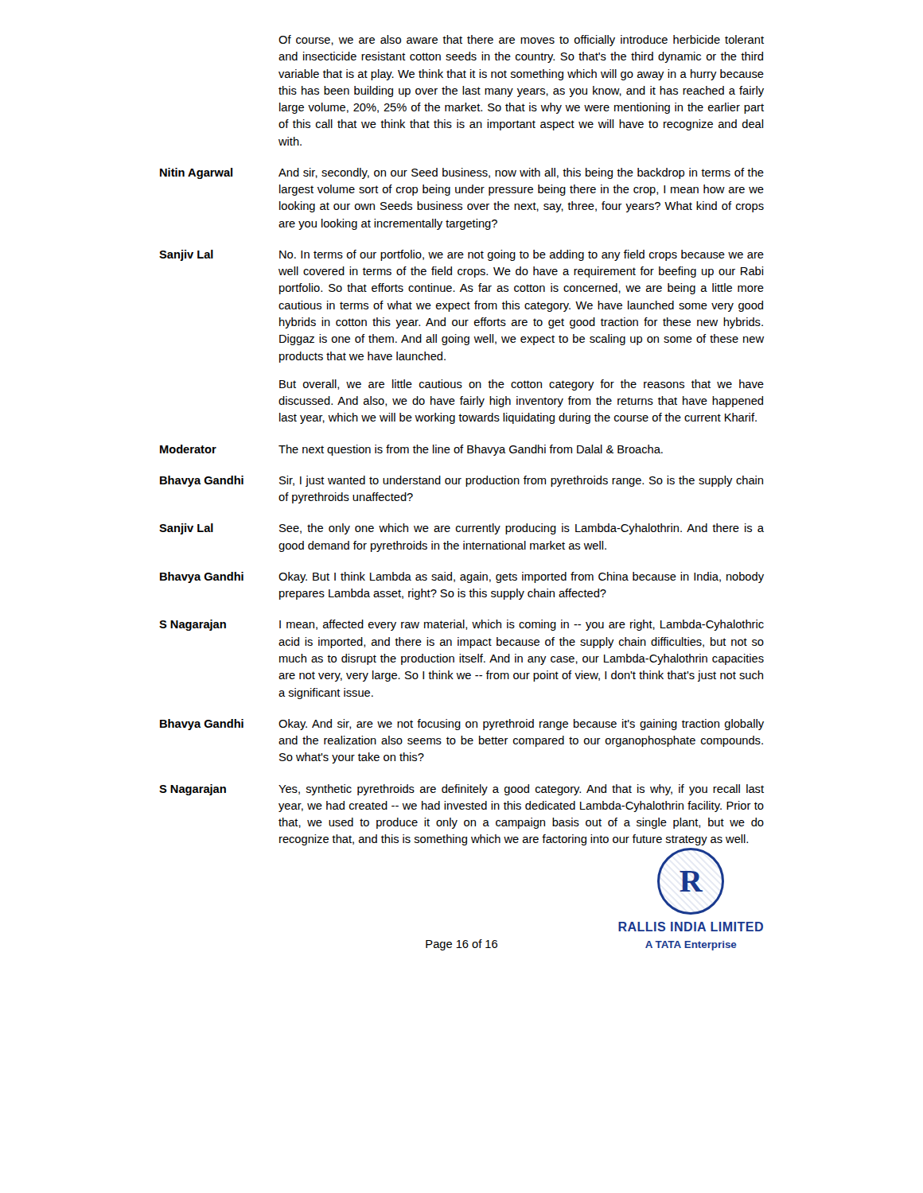Of course, we are also aware that there are moves to officially introduce herbicide tolerant and insecticide resistant cotton seeds in the country. So that's the third dynamic or the third variable that is at play. We think that it is not something which will go away in a hurry because this has been building up over the last many years, as you know, and it has reached a fairly large volume, 20%, 25% of the market. So that is why we were mentioning in the earlier part of this call that we think that this is an important aspect we will have to recognize and deal with.
Nitin Agarwal
And sir, secondly, on our Seed business, now with all, this being the backdrop in terms of the largest volume sort of crop being under pressure being there in the crop, I mean how are we looking at our own Seeds business over the next, say, three, four years? What kind of crops are you looking at incrementally targeting?
Sanjiv Lal
No. In terms of our portfolio, we are not going to be adding to any field crops because we are well covered in terms of the field crops. We do have a requirement for beefing up our Rabi portfolio. So that efforts continue. As far as cotton is concerned, we are being a little more cautious in terms of what we expect from this category. We have launched some very good hybrids in cotton this year. And our efforts are to get good traction for these new hybrids. Diggaz is one of them. And all going well, we expect to be scaling up on some of these new products that we have launched.
But overall, we are little cautious on the cotton category for the reasons that we have discussed. And also, we do have fairly high inventory from the returns that have happened last year, which we will be working towards liquidating during the course of the current Kharif.
Moderator
The next question is from the line of Bhavya Gandhi from Dalal & Broacha.
Bhavya Gandhi
Sir, I just wanted to understand our production from pyrethroids range. So is the supply chain of pyrethroids unaffected?
Sanjiv Lal
See, the only one which we are currently producing is Lambda-Cyhalothrin. And there is a good demand for pyrethroids in the international market as well.
Bhavya Gandhi
Okay. But I think Lambda as said, again, gets imported from China because in India, nobody prepares Lambda asset, right? So is this supply chain affected?
S Nagarajan
I mean, affected every raw material, which is coming in -- you are right, Lambda-Cyhalothric acid is imported, and there is an impact because of the supply chain difficulties, but not so much as to disrupt the production itself. And in any case, our Lambda-Cyhalothrin capacities are not very, very large. So I think we -- from our point of view, I don't think that's just not such a significant issue.
Bhavya Gandhi
Okay. And sir, are we not focusing on pyrethroid range because it's gaining traction globally and the realization also seems to be better compared to our organophosphate compounds. So what's your take on this?
S Nagarajan
Yes, synthetic pyrethroids are definitely a good category. And that is why, if you recall last year, we had created -- we had invested in this dedicated Lambda-Cyhalothrin facility. Prior to that, we used to produce it only on a campaign basis out of a single plant, but we do recognize that, and this is something which we are factoring into our future strategy as well.
R
RALLIS INDIA LIMITED
A TATA Enterprise
Page 16 of 16